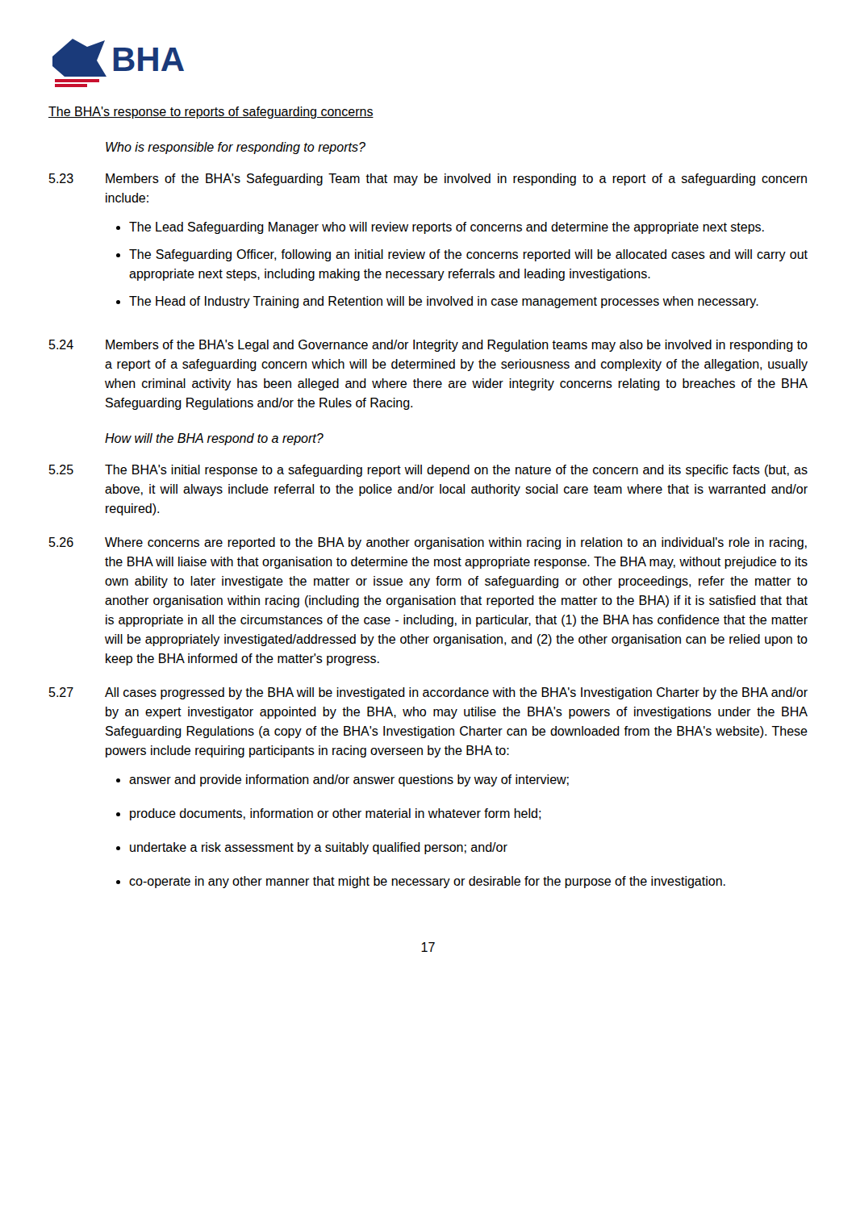BHA
The BHA's response to reports of safeguarding concerns
Who is responsible for responding to reports?
5.23
Members of the BHA's Safeguarding Team that may be involved in responding to a report of a safeguarding concern include:
The Lead Safeguarding Manager who will review reports of concerns and determine the appropriate next steps.
The Safeguarding Officer, following an initial review of the concerns reported will be allocated cases and will carry out appropriate next steps, including making the necessary referrals and leading investigations.
The Head of Industry Training and Retention will be involved in case management processes when necessary.
5.24
Members of the BHA's Legal and Governance and/or Integrity and Regulation teams may also be involved in responding to a report of a safeguarding concern which will be determined by the seriousness and complexity of the allegation, usually when criminal activity has been alleged and where there are wider integrity concerns relating to breaches of the BHA Safeguarding Regulations and/or the Rules of Racing.
How will the BHA respond to a report?
5.25
The BHA's initial response to a safeguarding report will depend on the nature of the concern and its specific facts (but, as above, it will always include referral to the police and/or local authority social care team where that is warranted and/or required).
5.26
Where concerns are reported to the BHA by another organisation within racing in relation to an individual's role in racing, the BHA will liaise with that organisation to determine the most appropriate response. The BHA may, without prejudice to its own ability to later investigate the matter or issue any form of safeguarding or other proceedings, refer the matter to another organisation within racing (including the organisation that reported the matter to the BHA) if it is satisfied that that is appropriate in all the circumstances of the case - including, in particular, that (1) the BHA has confidence that the matter will be appropriately investigated/addressed by the other organisation, and (2) the other organisation can be relied upon to keep the BHA informed of the matter's progress.
5.27
All cases progressed by the BHA will be investigated in accordance with the BHA's Investigation Charter by the BHA and/or by an expert investigator appointed by the BHA, who may utilise the BHA's powers of investigations under the BHA Safeguarding Regulations (a copy of the BHA's Investigation Charter can be downloaded from the BHA's website). These powers include requiring participants in racing overseen by the BHA to:
answer and provide information and/or answer questions by way of interview;
produce documents, information or other material in whatever form held;
undertake a risk assessment by a suitably qualified person; and/or
co-operate in any other manner that might be necessary or desirable for the purpose of the investigation.
17